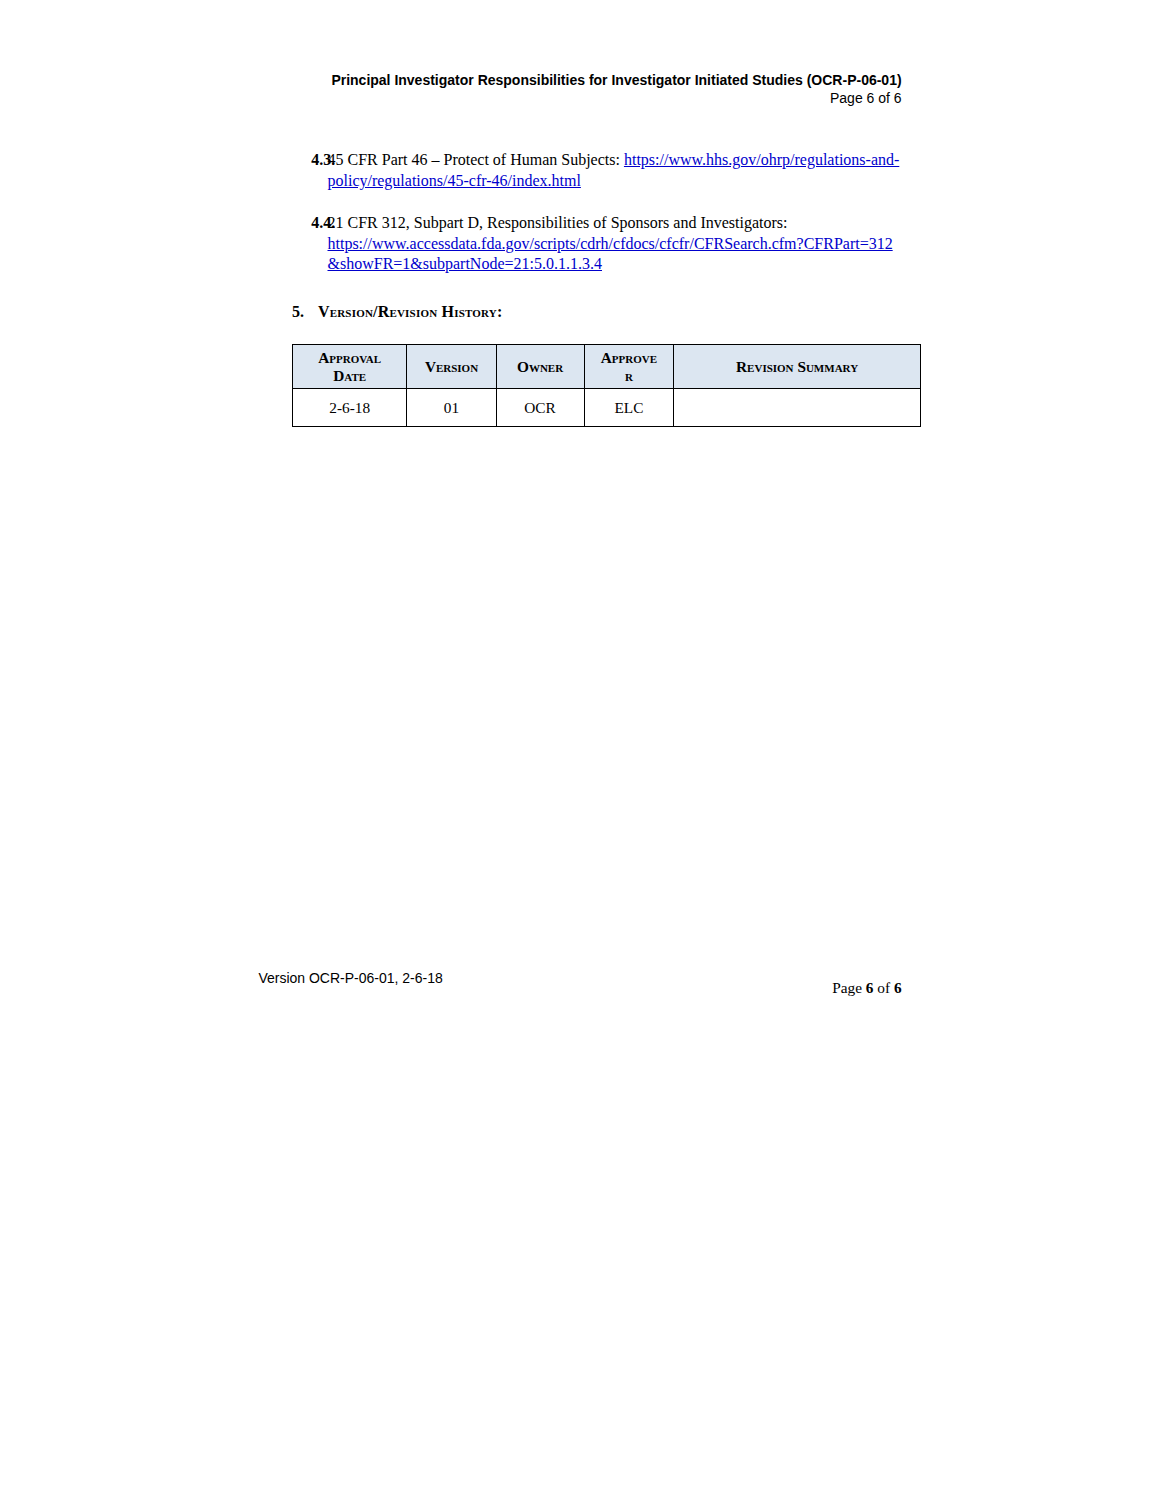Principal Investigator Responsibilities for Investigator Initiated Studies (OCR-P-06-01)
Page 6 of 6
4.3.
45 CFR Part 46 – Protect of Human Subjects: https://www.hhs.gov/ohrp/regulations-and-policy/regulations/45-cfr-46/index.html
4.4.
21 CFR 312, Subpart D, Responsibilities of Sponsors and Investigators:
https://www.accessdata.fda.gov/scripts/cdrh/cfdocs/cfcfr/CFRSearch.cfm?CFRPart=312 &showFR=1&subpartNode=21:5.0.1.1.3.4
5.
Version/Revision History:
| Approval Date | Version | Owner | Approve r | Revision Summary |
| --- | --- | --- | --- | --- |
| 2-6-18 | 01 | OCR | ELC | |
Version OCR-P-06-01, 2-6-18
Page 6 of 6